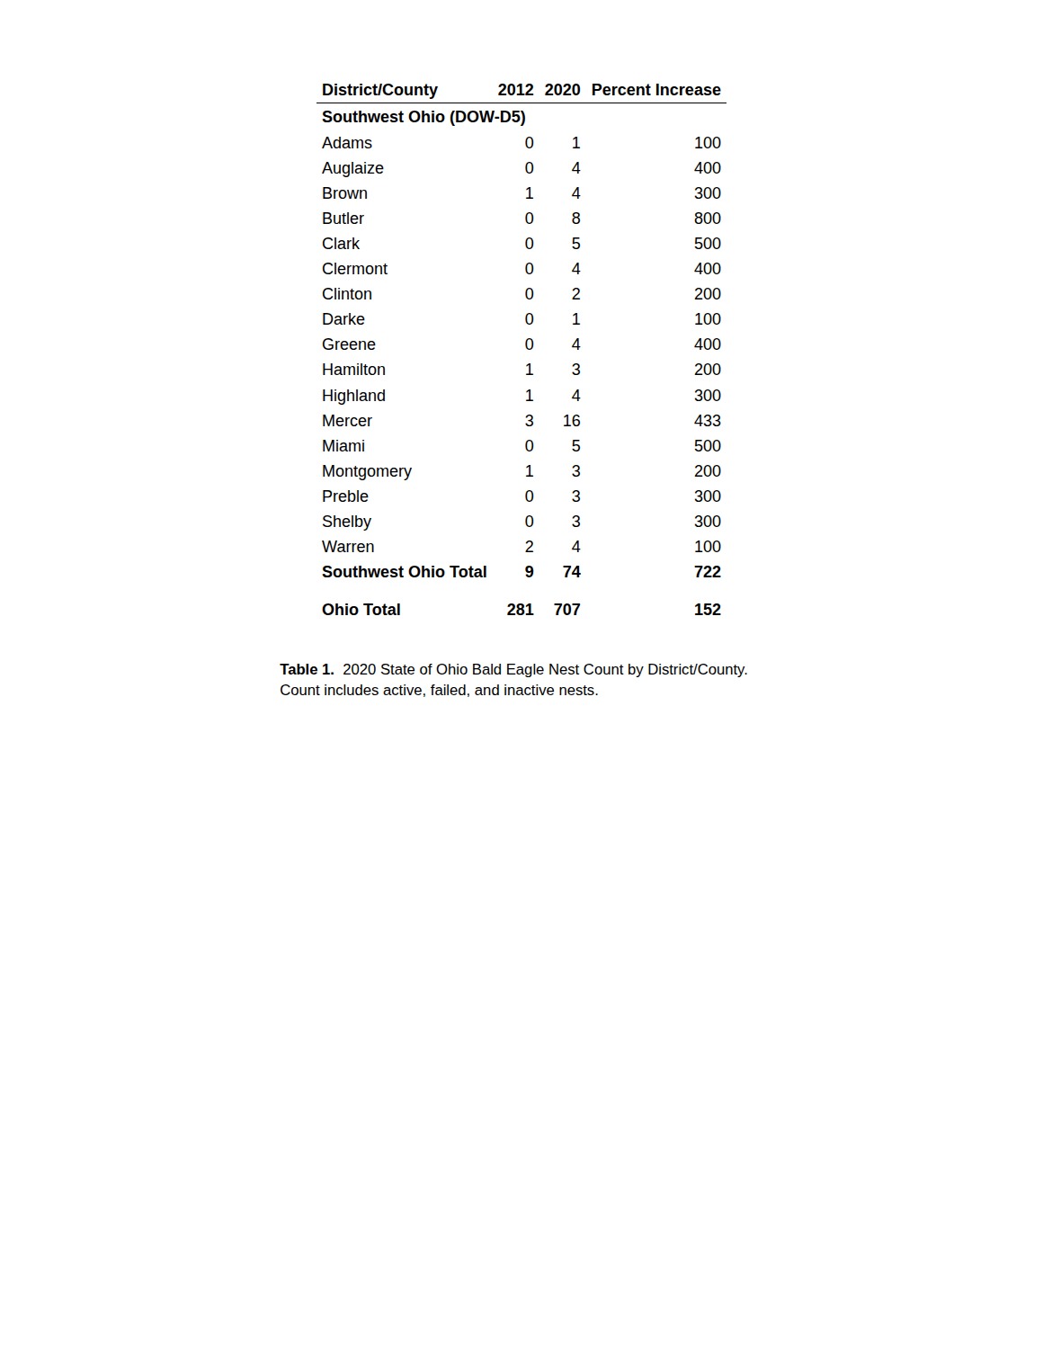| District/County | 2012 | 2020 | Percent Increase |
| --- | --- | --- | --- |
| Southwest Ohio (DOW-D5) |
| Adams | 0 | 1 | 100 |
| Auglaize | 0 | 4 | 400 |
| Brown | 1 | 4 | 300 |
| Butler | 0 | 8 | 800 |
| Clark | 0 | 5 | 500 |
| Clermont | 0 | 4 | 400 |
| Clinton | 0 | 2 | 200 |
| Darke | 0 | 1 | 100 |
| Greene | 0 | 4 | 400 |
| Hamilton | 1 | 3 | 200 |
| Highland | 1 | 4 | 300 |
| Mercer | 3 | 16 | 433 |
| Miami | 0 | 5 | 500 |
| Montgomery | 1 | 3 | 200 |
| Preble | 0 | 3 | 300 |
| Shelby | 0 | 3 | 300 |
| Warren | 2 | 4 | 100 |
| Southwest Ohio Total | 9 | 74 | 722 |
| Ohio Total | 281 | 707 | 152 |
Table 1. 2020 State of Ohio Bald Eagle Nest Count by District/County. Count includes active, failed, and inactive nests.